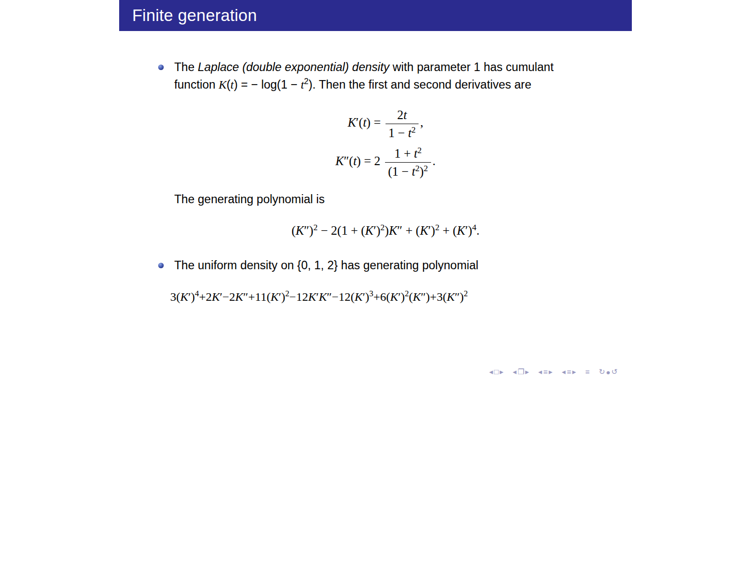Finite generation
The Laplace (double exponential) density with parameter 1 has cumulant function K(t) = − log(1 − t2). Then the first and second derivatives are
K′(t) = 2t 1 − t2 , K″(t) = 2 1 + t2 (1 − t2)2 .
The generating polynomial is
(K″)2 − 2(1 + (K′)2)K″ + (K′)2 + (K′)4.
The uniform density on {0, 1, 2} has generating polynomial
3(K′)4+2K′−2K″+11(K′)2−12K′K″−12(K′)3+6(K′)2(K″)+3(K″)2
◂□▸ ◂❐▸ ◂≡▸ ◂≡▸ ≡ ↻⦁↺